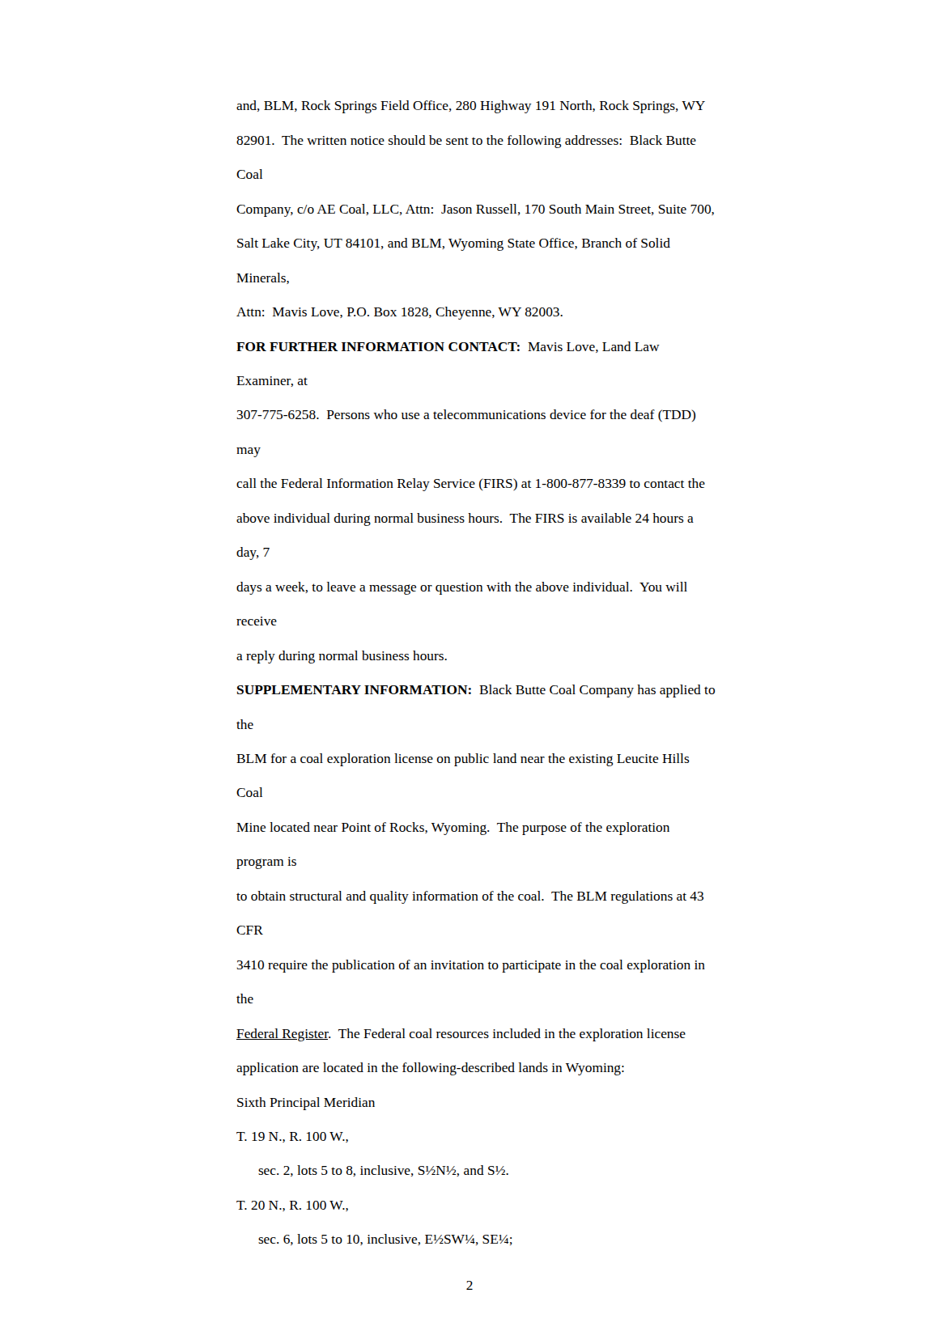and, BLM, Rock Springs Field Office, 280 Highway 191 North, Rock Springs, WY
82901. The written notice should be sent to the following addresses: Black Butte Coal
Company, c/o AE Coal, LLC, Attn: Jason Russell, 170 South Main Street, Suite 700,
Salt Lake City, UT 84101, and BLM, Wyoming State Office, Branch of Solid Minerals,
Attn: Mavis Love, P.O. Box 1828, Cheyenne, WY 82003.
FOR FURTHER INFORMATION CONTACT: Mavis Love, Land Law Examiner, at
307-775-6258. Persons who use a telecommunications device for the deaf (TDD) may
call the Federal Information Relay Service (FIRS) at 1-800-877-8339 to contact the
above individual during normal business hours. The FIRS is available 24 hours a day, 7
days a week, to leave a message or question with the above individual. You will receive
a reply during normal business hours.
SUPPLEMENTARY INFORMATION: Black Butte Coal Company has applied to the
BLM for a coal exploration license on public land near the existing Leucite Hills Coal
Mine located near Point of Rocks, Wyoming. The purpose of the exploration program is
to obtain structural and quality information of the coal. The BLM regulations at 43 CFR
3410 require the publication of an invitation to participate in the coal exploration in the
Federal Register. The Federal coal resources included in the exploration license
application are located in the following-described lands in Wyoming:
Sixth Principal Meridian
T. 19 N., R. 100 W.,
sec. 2, lots 5 to 8, inclusive, S½N½, and S½.
T. 20 N., R. 100 W.,
sec. 6, lots 5 to 10, inclusive, E½SW¼, SE¼;
2